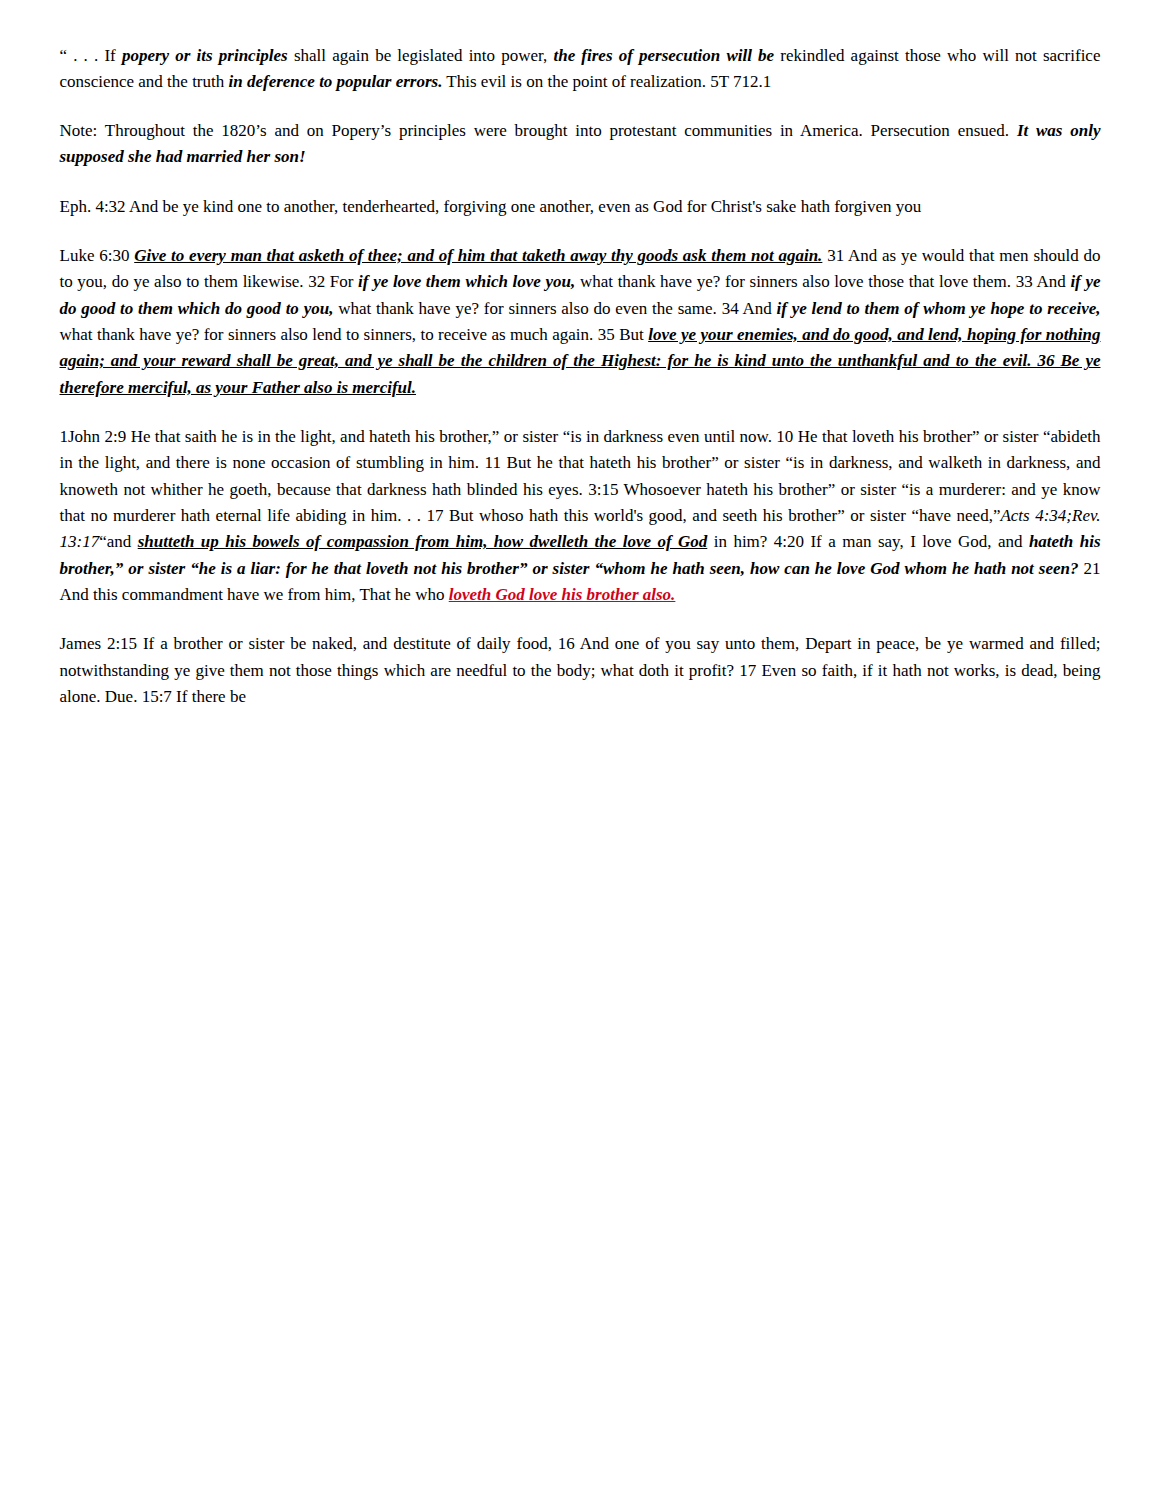“ . . . If popery or its principles shall again be legislated into power, the fires of persecution will be rekindled against those who will not sacrifice conscience and the truth in deference to popular errors. This evil is on the point of realization. 5T 712.1
Note: Throughout the 1820’s and on Popery’s principles were brought into protestant communities in America. Persecution ensued. It was only supposed she had married her son!
Eph. 4:32 And be ye kind one to another, tenderhearted, forgiving one another, even as God for Christ's sake hath forgiven you
Luke 6:30 Give to every man that asketh of thee; and of him that taketh away thy goods ask them not again. 31 And as ye would that men should do to you, do ye also to them likewise. 32 For if ye love them which love you, what thank have ye? for sinners also love those that love them. 33 And if ye do good to them which do good to you, what thank have ye? for sinners also do even the same. 34 And if ye lend to them of whom ye hope to receive, what thank have ye? for sinners also lend to sinners, to receive as much again. 35 But love ye your enemies, and do good, and lend, hoping for nothing again; and your reward shall be great, and ye shall be the children of the Highest: for he is kind unto the unthankful and to the evil. 36 Be ye therefore merciful, as your Father also is merciful.
1John 2:9 He that saith he is in the light, and hateth his brother,” or sister “is in darkness even until now. 10 He that loveth his brother” or sister “abideth in the light, and there is none occasion of stumbling in him. 11 But he that hateth his brother” or sister “is in darkness, and walketh in darkness, and knoweth not whither he goeth, because that darkness hath blinded his eyes. 3:15 Whosoever hateth his brother” or sister “is a murderer: and ye know that no murderer hath eternal life abiding in him. . . 17 But whoso hath this world's good, and seeth his brother” or sister “have need,”Acts 4:34;Rev. 13:17“and shutteth up his bowels of compassion from him, how dwelleth the love of God in him? 4:20 If a man say, I love God, and hateth his brother,” or sister “he is a liar: for he that loveth not his brother” or sister “whom he hath seen, how can he love God whom he hath not seen? 21 And this commandment have we from him, That he who loveth God love his brother also.
James 2:15 If a brother or sister be naked, and destitute of daily food, 16 And one of you say unto them, Depart in peace, be ye warmed and filled; notwithstanding ye give them not those things which are needful to the body; what doth it profit? 17 Even so faith, if it hath not works, is dead, being alone. Due. 15:7 If there be